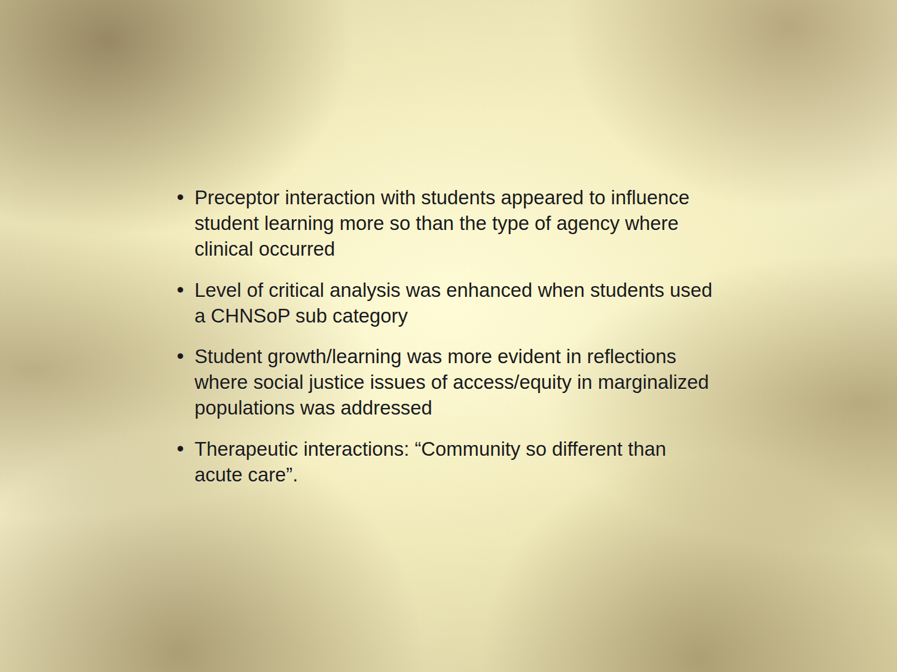Preceptor interaction with students appeared to influence student learning more so than the type of agency where clinical occurred
Level of critical analysis was enhanced when students used a CHNSoP sub category
Student growth/learning was more evident in reflections where social justice issues of access/equity in marginalized populations was addressed
Therapeutic interactions: “Community so different than acute care”.